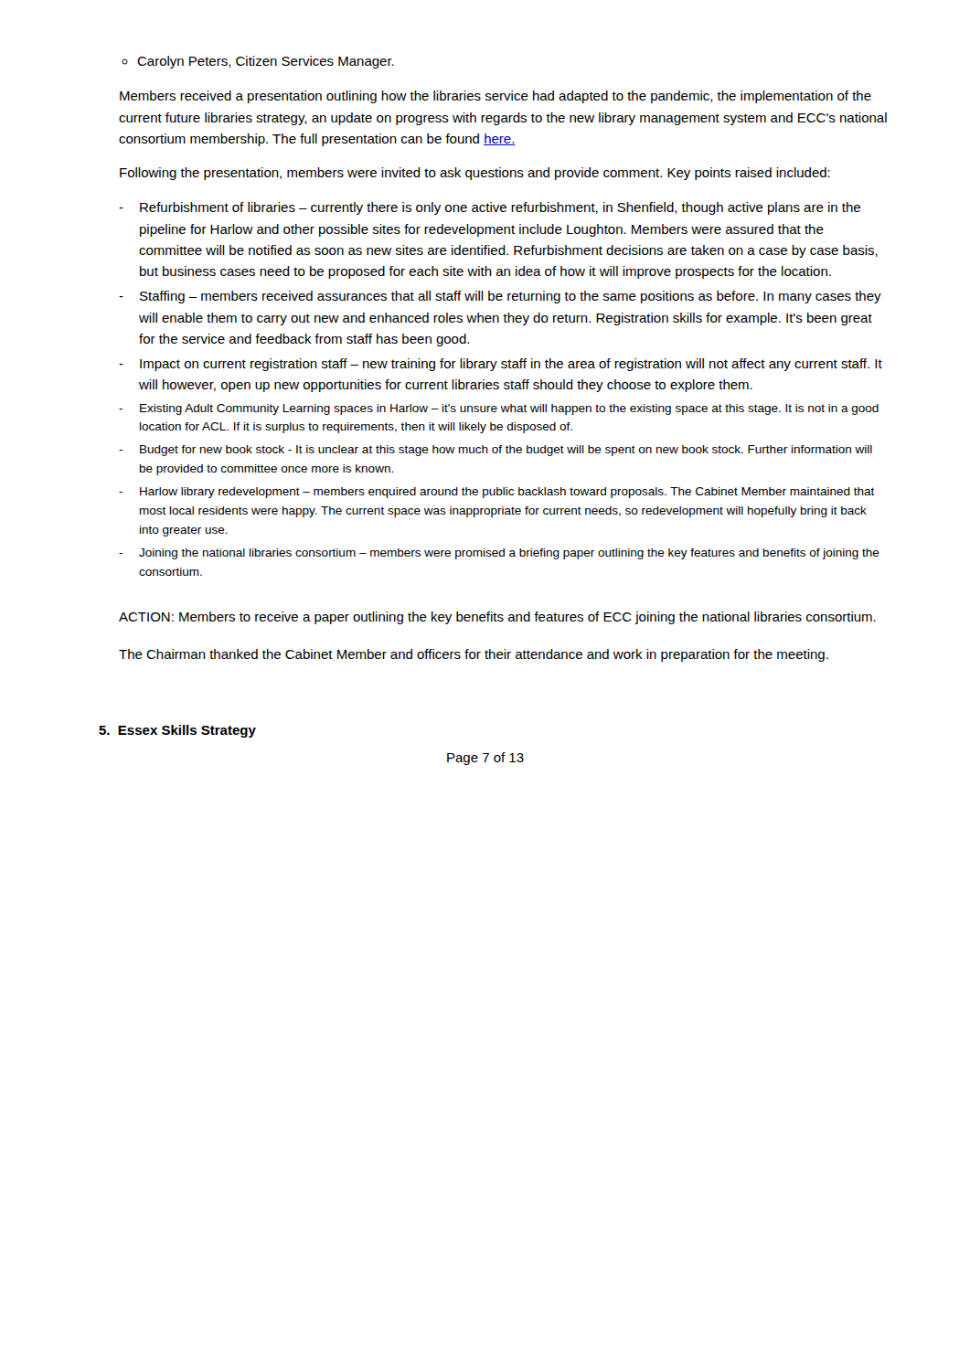Carolyn Peters, Citizen Services Manager.
Members received a presentation outlining how the libraries service had adapted to the pandemic, the implementation of the current future libraries strategy, an update on progress with regards to the new library management system and ECC's national consortium membership. The full presentation can be found here.
Following the presentation, members were invited to ask questions and provide comment. Key points raised included:
Refurbishment of libraries – currently there is only one active refurbishment, in Shenfield, though active plans are in the pipeline for Harlow and other possible sites for redevelopment include Loughton. Members were assured that the committee will be notified as soon as new sites are identified. Refurbishment decisions are taken on a case by case basis, but business cases need to be proposed for each site with an idea of how it will improve prospects for the location.
Staffing – members received assurances that all staff will be returning to the same positions as before. In many cases they will enable them to carry out new and enhanced roles when they do return. Registration skills for example. It's been great for the service and feedback from staff has been good.
Impact on current registration staff – new training for library staff in the area of registration will not affect any current staff. It will however, open up new opportunities for current libraries staff should they choose to explore them.
Existing Adult Community Learning spaces in Harlow – it's unsure what will happen to the existing space at this stage. It is not in a good location for ACL. If it is surplus to requirements, then it will likely be disposed of.
Budget for new book stock - It is unclear at this stage how much of the budget will be spent on new book stock. Further information will be provided to committee once more is known.
Harlow library redevelopment – members enquired around the public backlash toward proposals. The Cabinet Member maintained that most local residents were happy. The current space was inappropriate for current needs, so redevelopment will hopefully bring it back into greater use.
Joining the national libraries consortium – members were promised a briefing paper outlining the key features and benefits of joining the consortium.
ACTION: Members to receive a paper outlining the key benefits and features of ECC joining the national libraries consortium.
The Chairman thanked the Cabinet Member and officers for their attendance and work in preparation for the meeting.
5. Essex Skills Strategy
Page 7 of 13